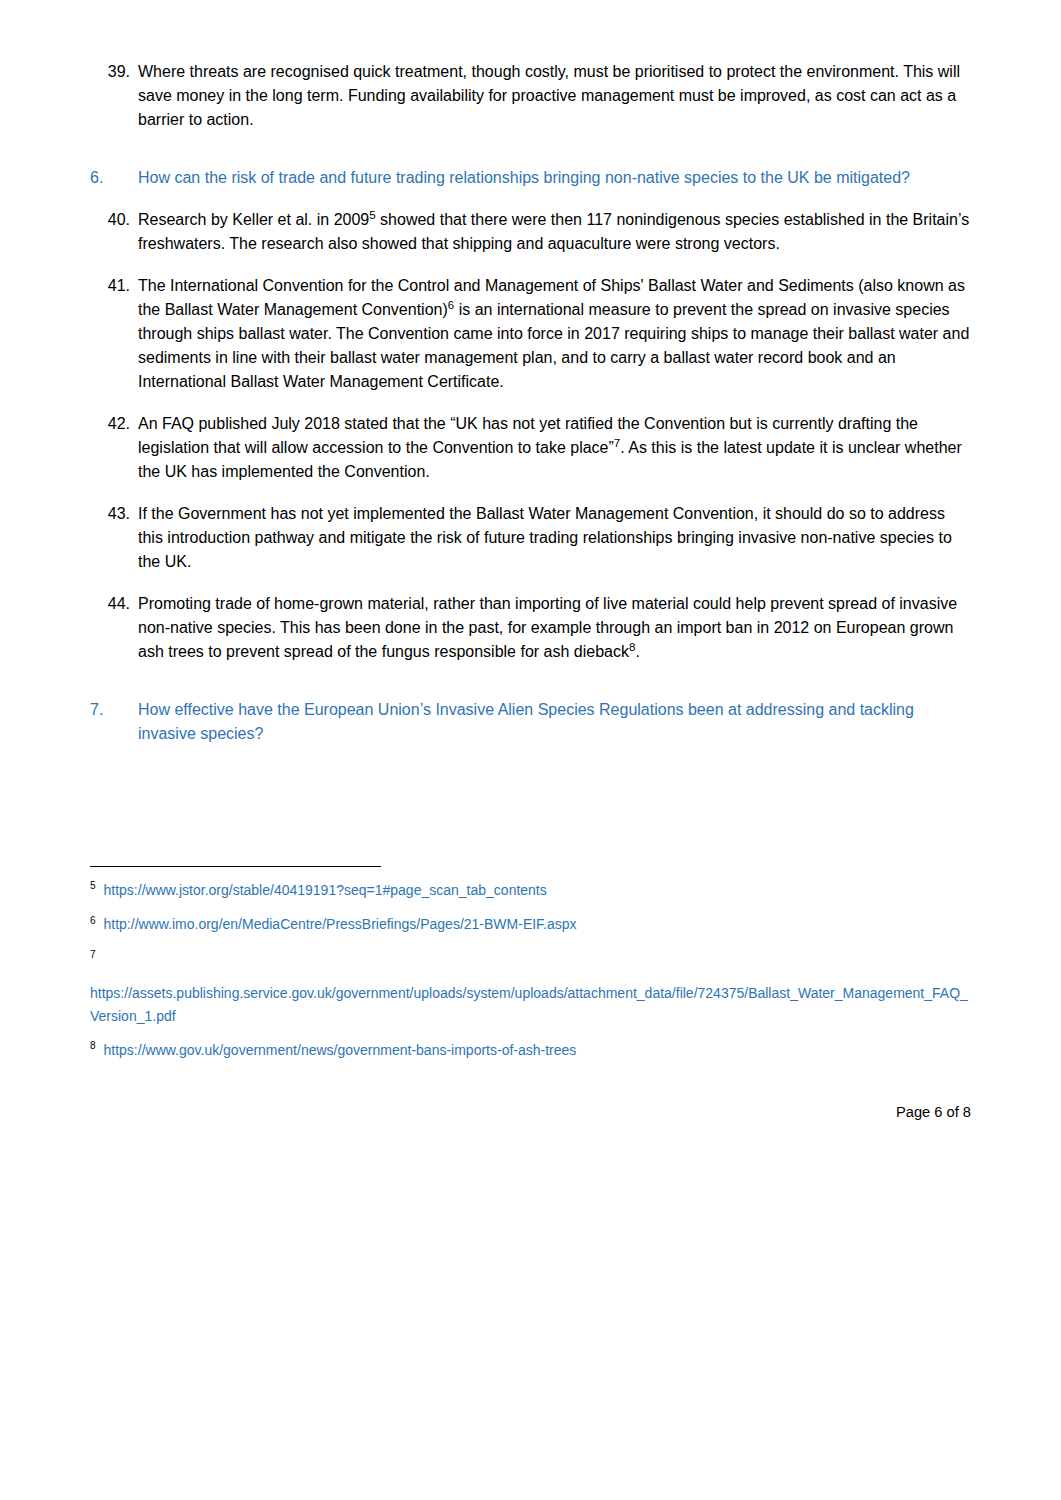39. Where threats are recognised quick treatment, though costly, must be prioritised to protect the environment. This will save money in the long term. Funding availability for proactive management must be improved, as cost can act as a barrier to action.
6. How can the risk of trade and future trading relationships bringing non-native species to the UK be mitigated?
40. Research by Keller et al. in 20095 showed that there were then 117 nonindigenous species established in the Britain’s freshwaters. The research also showed that shipping and aquaculture were strong vectors.
41. The International Convention for the Control and Management of Ships' Ballast Water and Sediments (also known as the Ballast Water Management Convention)6 is an international measure to prevent the spread on invasive species through ships ballast water. The Convention came into force in 2017 requiring ships to manage their ballast water and sediments in line with their ballast water management plan, and to carry a ballast water record book and an International Ballast Water Management Certificate.
42. An FAQ published July 2018 stated that the “UK has not yet ratified the Convention but is currently drafting the legislation that will allow accession to the Convention to take place”7. As this is the latest update it is unclear whether the UK has implemented the Convention.
43. If the Government has not yet implemented the Ballast Water Management Convention, it should do so to address this introduction pathway and mitigate the risk of future trading relationships bringing invasive non-native species to the UK.
44. Promoting trade of home-grown material, rather than importing of live material could help prevent spread of invasive non-native species. This has been done in the past, for example through an import ban in 2012 on European grown ash trees to prevent spread of the fungus responsible for ash dieback8.
7. How effective have the European Union’s Invasive Alien Species Regulations been at addressing and tackling invasive species?
5 https://www.jstor.org/stable/40419191?seq=1#page_scan_tab_contents
6 http://www.imo.org/en/MediaCentre/PressBriefings/Pages/21-BWM-EIF.aspx
7
https://assets.publishing.service.gov.uk/government/uploads/system/uploads/attachment_data/file/724375/Ballast_Water_Management_FAQ_Version_1.pdf
8 https://www.gov.uk/government/news/government-bans-imports-of-ash-trees
Page 6 of 8